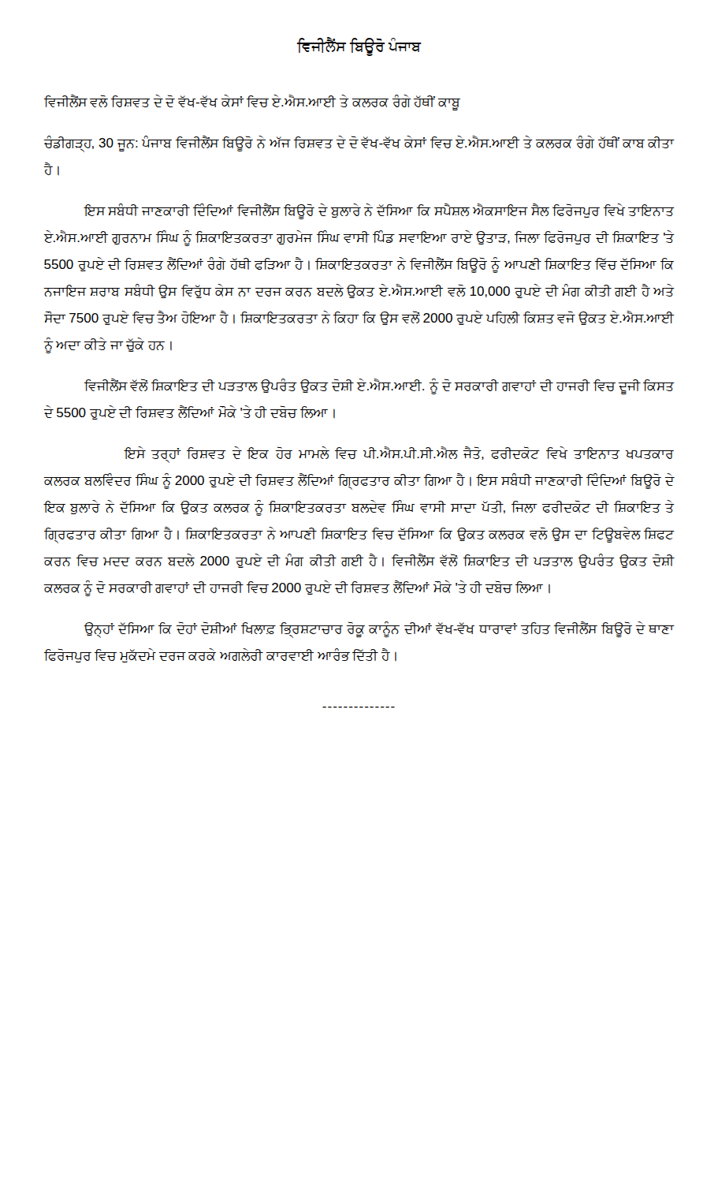ਵਿਜੀਲੈਂਸ ਬਿਊਰੋ ਪੰਜਾਬ
ਵਿਜੀਲੈਂਸ ਵਲੋ ਰਿਸ਼ਵਤ ਦੇ ਦੋ ਵੱਖ-ਵੱਖ ਕੇਸਾਂ ਵਿਚ ਏ.ਐਸ.ਆਈ ਤੇ ਕਲਰਕ ਰੰਗੇ ਹੱਥੀਂ ਕਾਬੂ
ਚੰਡੀਗੜ੍ਹ, 30 ਜੂਨ: ਪੰਜਾਬ ਵਿਜੀਲੈਂਸ ਬਿਊਰੋ ਨੇ ਅੱਜ ਰਿਸ਼ਵਤ ਦੇ ਦੋ ਵੱਖ-ਵੱਖ ਕੇਸਾਂ ਵਿਚ ਏ.ਐਸ.ਆਈ ਤੇ ਕਲਰਕ ਰੰਗੇ ਹੱਥੀਂ ਕਾਬ ਕੀਤਾ ਹੈ।
ਇਸ ਸਬੰਧੀ ਜਾਣਕਾਰੀ ਦਿੰਦਿਆਂ ਵਿਜੀਲੈਂਸ ਬਿਊਰੋ ਦੇ ਬੁਲਾਰੇ ਨੇ ਦੱਸਿਆ ਕਿ ਸਪੈਸ਼ਲ ਐਕਸਾਇਜ ਸੈਲ ਫਿਰੋਜਪੁਰ ਵਿਖੇ ਤਾਇਨਾਤ ਏ.ਐਸ.ਆਈ ਗੁਰਨਾਮ ਸਿੰਘ ਨੂੰ ਸ਼ਿਕਾਇਤਕਰਤਾ ਗੁਰਮੇਜ ਸਿੰਘ ਵਾਸੀ ਪਿੰਡ ਸਵਾਇਆ ਰਾਏ ਉਤਾੜ, ਜਿਲਾ ਫਿਰੋਜਪੁਰ ਦੀ ਸ਼ਿਕਾਇਤ 'ਤੇ 5500 ਰੁਪਏ ਦੀ ਰਿਸ਼ਵਤ ਲੈਂਦਿਆਂ ਰੰਗੇ ਹੱਥੀ ਫੜਿਆ ਹੈ। ਸ਼ਿਕਾਇਤਕਰਤਾ ਨੇ ਵਿਜੀਲੈਂਸ ਬਿਊਰੋ ਨੂੰ ਆਪਣੀ ਸ਼ਿਕਾਇਤ ਵਿੱਚ ਦੱਸਿਆ ਕਿ ਨਜਾਇਜ ਸ਼ਰਾਬ ਸਬੰਧੀ ਉਸ ਵਿਰੁੱਧ ਕੇਸ ਨਾ ਦਰਜ ਕਰਨ ਬਦਲੇ ਉਕਤ ਏ.ਐਸ.ਆਈ ਵਲੋ 10,000 ਰੁਪਏ ਦੀ ਮੰਗ ਕੀਤੀ ਗਈ ਹੈ ਅਤੇ ਸੌਦਾ 7500 ਰੁਪਏ ਵਿਚ ਤੈਅ ਹੋਇਆ ਹੈ। ਸ਼ਿਕਾਇਤਕਰਤਾ ਨੇ ਕਿਹਾ ਕਿ ਉਸ ਵਲੋਂ 2000 ਰੁਪਏ ਪਹਿਲੀ ਕਿਸ਼ਤ ਵਜੋ ਉਕਤ ਏ.ਐਸ.ਆਈ ਨੂੰ ਅਦਾ ਕੀਤੇ ਜਾ ਚੁੱਕੇ ਹਨ।
ਵਿਜੀਲੈਂਸ ਵੱਲੋਂ ਸ਼ਿਕਾਇਤ ਦੀ ਪੜਤਾਲ ਉਪਰੰਤ ਉਕਤ ਦੋਸ਼ੀ ਏ.ਐਸ.ਆਈ. ਨੂੰ ਦੋ ਸਰਕਾਰੀ ਗਵਾਹਾਂ ਦੀ ਹਾਜਰੀ ਵਿਚ ਦੂਜੀ ਕਿਸਤ ਦੇ 5500 ਰੁਪਏ ਦੀ ਰਿਸ਼ਵਤ ਲੈਂਦਿਆਂ ਮੌਕੇ 'ਤੇ ਹੀ ਦਬੋਚ ਲਿਆ।
ਇਸੇ ਤਰ੍ਹਾਂ ਰਿਸ਼ਵਤ ਦੇ ਇਕ ਹੋਰ ਮਾਮਲੇ ਵਿਚ ਪੀ.ਐਸ.ਪੀ.ਸੀ.ਐਲ ਜੈਤੋ, ਫਰੀਦਕੋਟ ਵਿਖੇ ਤਾਇਨਾਤ ਖਪਤਕਾਰ ਕਲਰਕ ਬਲਵਿੰਦਰ ਸਿੰਘ ਨੂੰ 2000 ਰੁਪਏ ਦੀ ਰਿਸ਼ਵਤ ਲੈਂਦਿਆਂ ਗ੍ਰਿਫਤਾਰ ਕੀਤਾ ਗਿਆ ਹੈ। ਇਸ ਸਬੰਧੀ ਜਾਣਕਾਰੀ ਦਿੰਦਿਆਂ ਬਿਊਰੋ ਦੇ ਇਕ ਬੁਲਾਰੇ ਨੇ ਦੱਸਿਆ ਕਿ ਉਕਤ ਕਲਰਕ ਨੂੰ ਸ਼ਿਕਾਇਤਕਰਤਾ ਬਲਦੇਵ ਸਿੰਘ ਵਾਸੀ ਸਾਦਾ ਪੱਤੀ, ਜਿਲਾ ਫਰੀਦਕੋਟ ਦੀ ਸ਼ਿਕਾਇਤ ਤੇ ਗ੍ਰਿਫਤਾਰ ਕੀਤਾ ਗਿਆ ਹੈ। ਸ਼ਿਕਾਇਤਕਰਤਾ ਨੇ ਆਪਣੀ ਸ਼ਿਕਾਇਤ ਵਿਚ ਦੱਸਿਆ ਕਿ ਉਕਤ ਕਲਰਕ ਵਲੋ ਉਸ ਦਾ ਟਿਊਬਵੇਲ ਸ਼ਿਫਟ ਕਰਨ ਵਿਚ ਮਦਦ ਕਰਨ ਬਦਲੇ 2000 ਰੁਪਏ ਦੀ ਮੰਗ ਕੀਤੀ ਗਈ ਹੈ। ਵਿਜੀਲੈਂਸ ਵੱਲੋਂ ਸ਼ਿਕਾਇਤ ਦੀ ਪੜਤਾਲ ਉਪਰੰਤ ਉਕਤ ਦੋਸ਼ੀ ਕਲਰਕ ਨੂੰ ਦੋ ਸਰਕਾਰੀ ਗਵਾਹਾਂ ਦੀ ਹਾਜਰੀ ਵਿਚ 2000 ਰੁਪਏ ਦੀ ਰਿਸ਼ਵਤ ਲੈਂਦਿਆਂ ਮੌਕੇ 'ਤੇ ਹੀ ਦਬੋਚ ਲਿਆ।
ਉਨ੍ਹਾਂ ਦੱਸਿਆ ਕਿ ਦੋਹਾਂ ਦੋਸ਼ੀਆਂ ਖਿਲਾਫ਼ ਭ੍ਰਿਸ਼ਟਾਚਾਰ ਰੋਕੂ ਕਾਨੂੰਨ ਦੀਆਂ ਵੱਖ-ਵੱਖ ਧਾਰਾਵਾਂ ਤਹਿਤ ਵਿਜੀਲੈਂਸ ਬਿਊਰੋ ਦੇ ਥਾਣਾ ਫਿਰੋਜਪੁਰ ਵਿਚ ਮੁਕੱਦਮੇ ਦਰਜ ਕਰਕੇ ਅਗਲੇਰੀ ਕਾਰਵਾਈ ਆਰੰਭ ਦਿੱਤੀ ਹੈ।
--------------